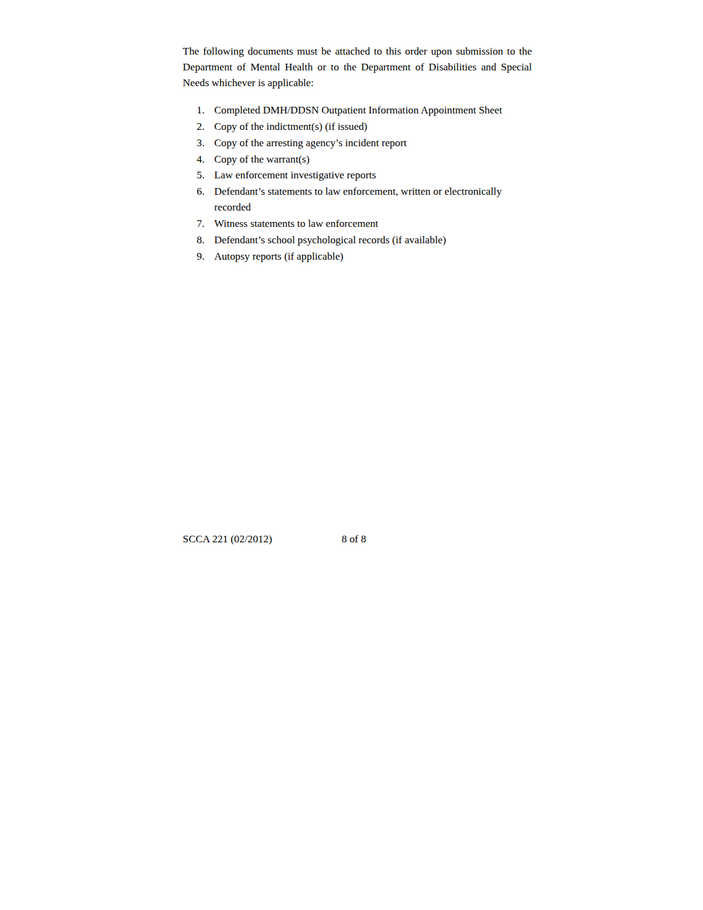The following documents must be attached to this order upon submission to the Department of Mental Health or to the Department of Disabilities and Special Needs whichever is applicable:
Completed DMH/DDSN Outpatient Information Appointment Sheet
Copy of the indictment(s) (if issued)
Copy of the arresting agency’s incident report
Copy of the warrant(s)
Law enforcement investigative reports
Defendant’s statements to law enforcement, written or electronically recorded
Witness statements to law enforcement
Defendant’s school psychological records (if available)
Autopsy reports (if applicable)
SCCA 221 (02/2012) 8 of 8